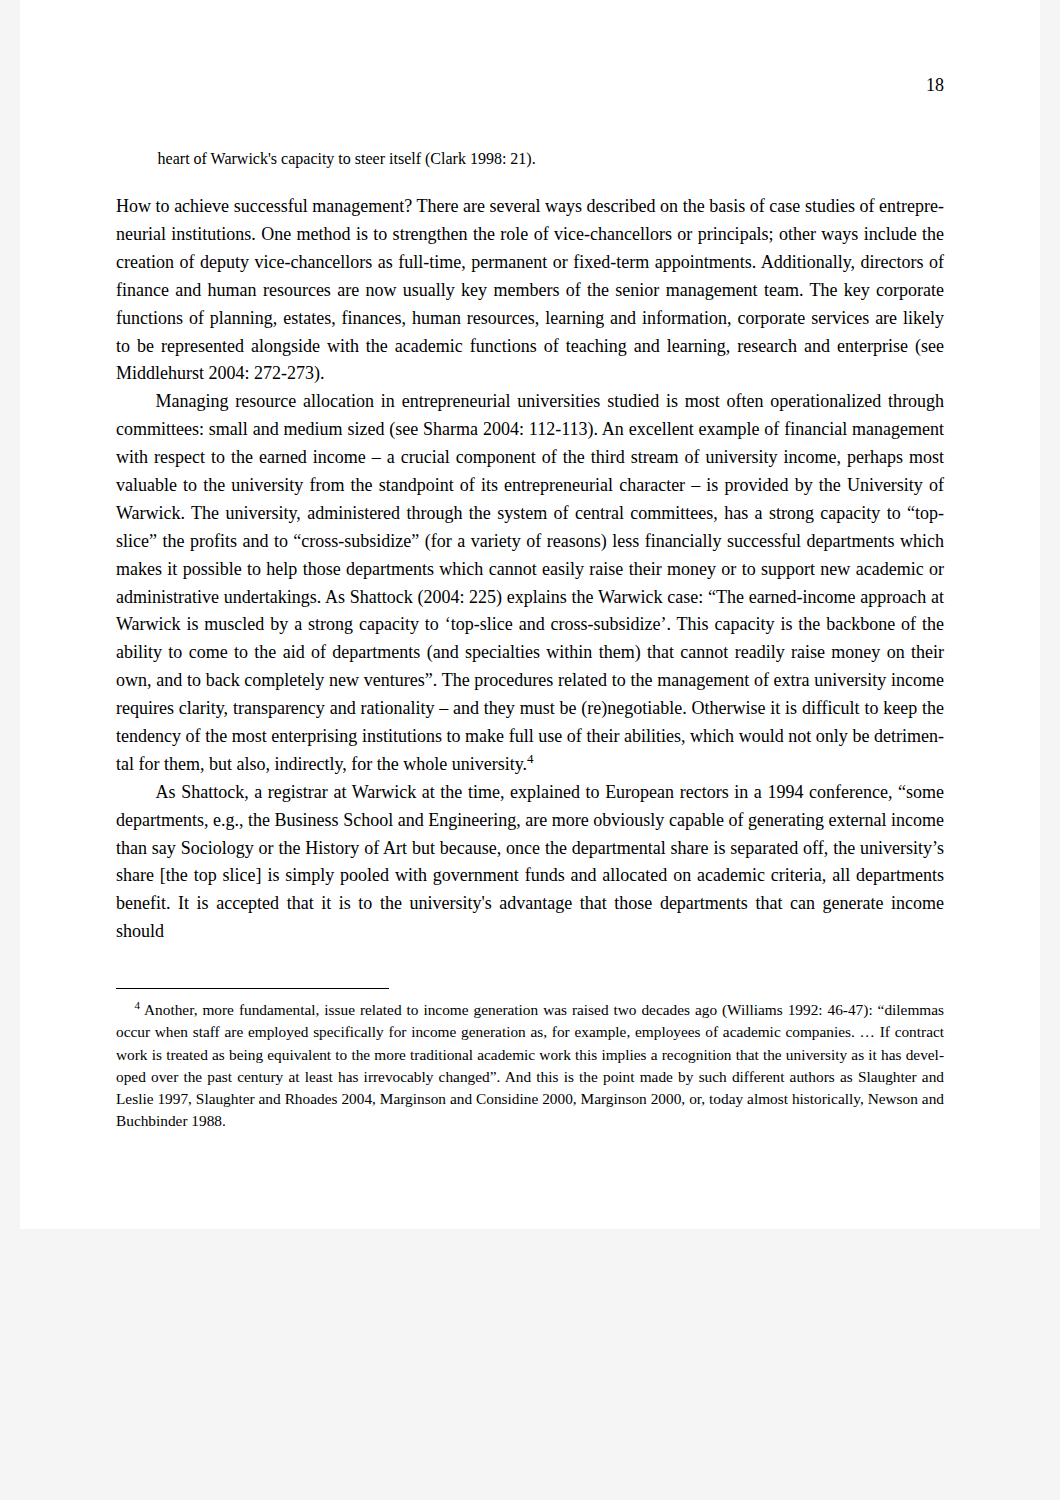18
heart of Warwick's capacity to steer itself (Clark 1998: 21).
How to achieve successful management? There are several ways described on the basis of case studies of entrepreneurial institutions. One method is to strengthen the role of vice-chancellors or principals; other ways include the creation of deputy vice-chancellors as full-time, permanent or fixed-term appointments. Additionally, directors of finance and human resources are now usually key members of the senior management team. The key corporate functions of planning, estates, finances, human resources, learning and information, corporate services are likely to be represented alongside with the academic functions of teaching and learning, research and enterprise (see Middlehurst 2004: 272-273).
Managing resource allocation in entrepreneurial universities studied is most often operationalized through committees: small and medium sized (see Sharma 2004: 112-113). An excellent example of financial management with respect to the earned income – a crucial component of the third stream of university income, perhaps most valuable to the university from the standpoint of its entrepreneurial character – is provided by the University of Warwick. The university, administered through the system of central committees, has a strong capacity to “top-slice” the profits and to “cross-subsidize” (for a variety of reasons) less financially successful departments which makes it possible to help those departments which cannot easily raise their money or to support new academic or administrative undertakings. As Shattock (2004: 225) explains the Warwick case: “The earned-income approach at Warwick is muscled by a strong capacity to ‘top-slice and cross-subsidize’. This capacity is the backbone of the ability to come to the aid of departments (and specialties within them) that cannot readily raise money on their own, and to back completely new ventures”. The procedures related to the management of extra university income requires clarity, transparency and rationality – and they must be (re)negotiable. Otherwise it is difficult to keep the tendency of the most enterprising institutions to make full use of their abilities, which would not only be detrimental for them, but also, indirectly, for the whole university.4
As Shattock, a registrar at Warwick at the time, explained to European rectors in a 1994 conference, “some departments, e.g., the Business School and Engineering, are more obviously capable of generating external income than say Sociology or the History of Art but because, once the departmental share is separated off, the university’s share [the top slice] is simply pooled with government funds and allocated on academic criteria, all departments benefit. It is accepted that it is to the university's advantage that those departments that can generate income should
4 Another, more fundamental, issue related to income generation was raised two decades ago (Williams 1992: 46-47): “dilemmas occur when staff are employed specifically for income generation as, for example, employees of academic companies. … If contract work is treated as being equivalent to the more traditional academic work this implies a recognition that the university as it has developed over the past century at least has irrevocably changed”. And this is the point made by such different authors as Slaughter and Leslie 1997, Slaughter and Rhoades 2004, Marginson and Considine 2000, Marginson 2000, or, today almost historically, Newson and Buchbinder 1988.